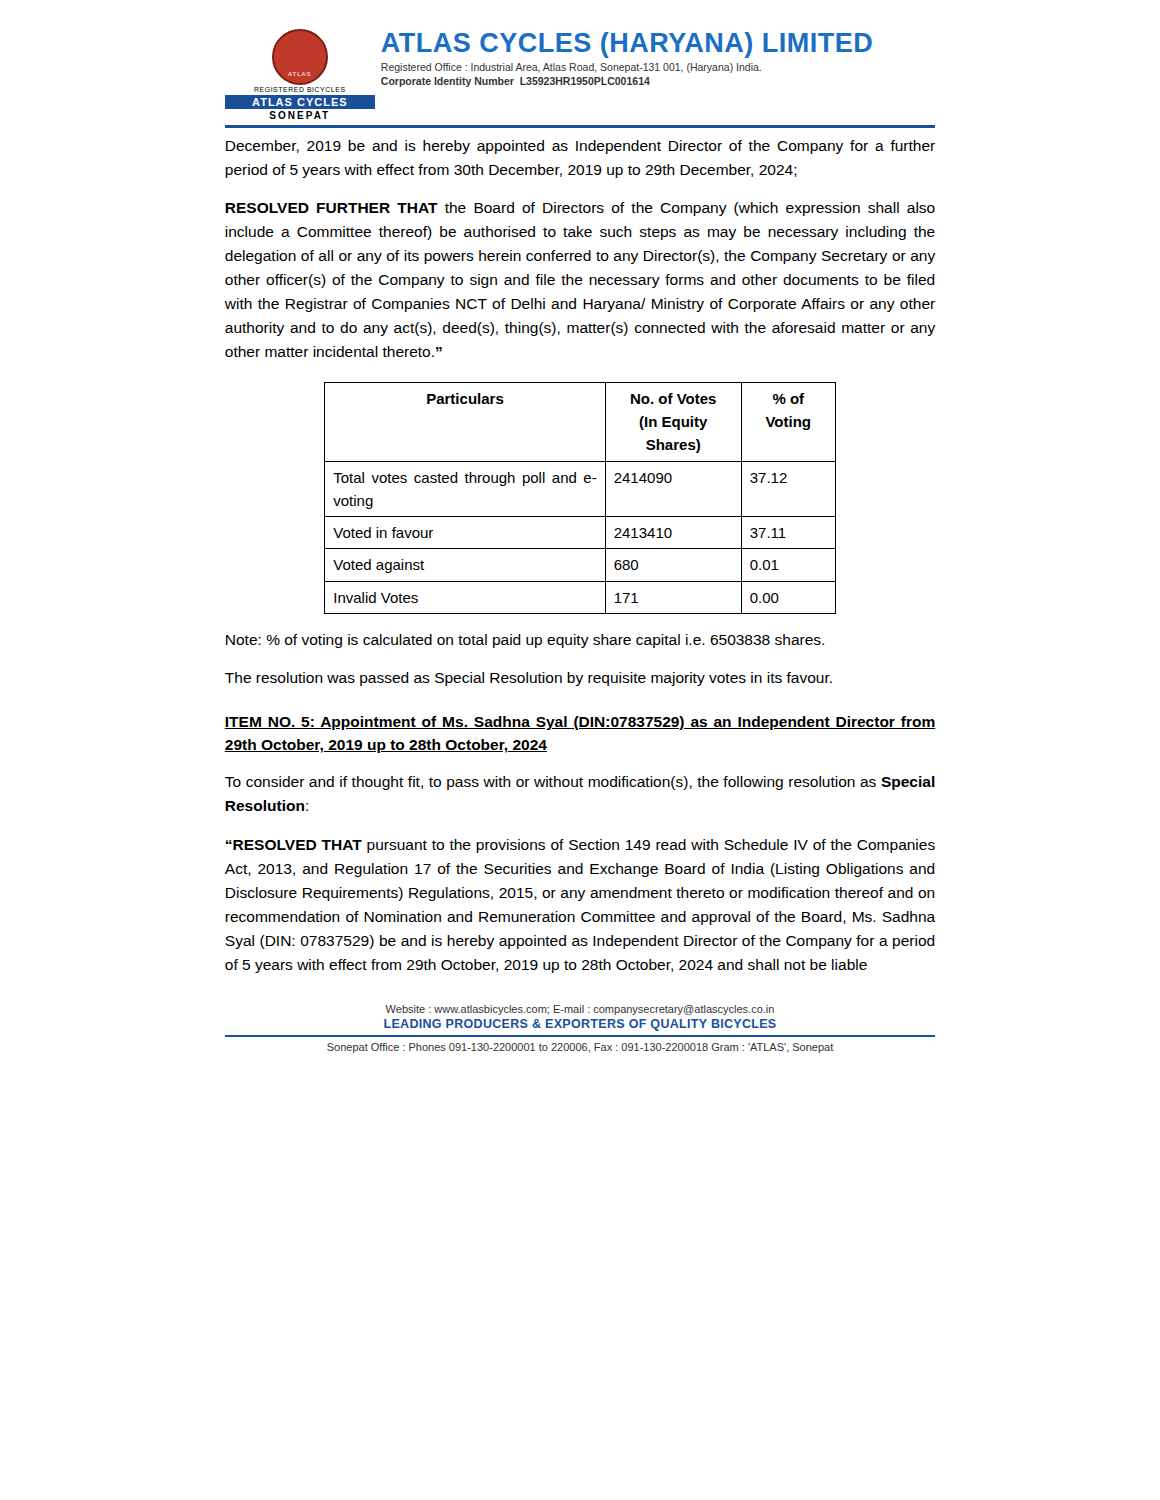REGISTERED BICYCLES
ATLAS CYCLES
SONEPAT
ATLAS CYCLES (HARYANA) LIMITED
Registered Office : Industrial Area, Atlas Road, Sonepat-131 001, (Haryana) India.
Corporate Identity Number L35923HR1950PLC001614
December, 2019 be and is hereby appointed as Independent Director of the Company for a further period of 5 years with effect from 30th December, 2019 up to 29th December, 2024;
RESOLVED FURTHER THAT the Board of Directors of the Company (which expression shall also include a Committee thereof) be authorised to take such steps as may be necessary including the delegation of all or any of its powers herein conferred to any Director(s), the Company Secretary or any other officer(s) of the Company to sign and file the necessary forms and other documents to be filed with the Registrar of Companies NCT of Delhi and Haryana/ Ministry of Corporate Affairs or any other authority and to do any act(s), deed(s), thing(s), matter(s) connected with the aforesaid matter or any other matter incidental thereto.”
| Particulars | No. of Votes (In Equity Shares) | % of Voting |
| --- | --- | --- |
| Total votes casted through poll and e-voting | 2414090 | 37.12 |
| Voted in favour | 2413410 | 37.11 |
| Voted against | 680 | 0.01 |
| Invalid Votes | 171 | 0.00 |
Note: % of voting is calculated on total paid up equity share capital i.e. 6503838 shares.
The resolution was passed as Special Resolution by requisite majority votes in its favour.
ITEM NO. 5: Appointment of Ms. Sadhna Syal (DIN:07837529) as an Independent Director from 29th October, 2019 up to 28th October, 2024
To consider and if thought fit, to pass with or without modification(s), the following resolution as Special Resolution:
“RESOLVED THAT pursuant to the provisions of Section 149 read with Schedule IV of the Companies Act, 2013, and Regulation 17 of the Securities and Exchange Board of India (Listing Obligations and Disclosure Requirements) Regulations, 2015, or any amendment thereto or modification thereof and on recommendation of Nomination and Remuneration Committee and approval of the Board, Ms. Sadhna Syal (DIN: 07837529) be and is hereby appointed as Independent Director of the Company for a period of 5 years with effect from 29th October, 2019 up to 28th October, 2024 and shall not be liable
Website : www.atlasbicycles.com; E-mail : companysecretary@atlascycles.co.in
LEADING PRODUCERS & EXPORTERS OF QUALITY BICYCLES
Sonepat Office : Phones 091-130-2200001 to 220006, Fax : 091-130-2200018 Gram : 'ATLAS', Sonepat